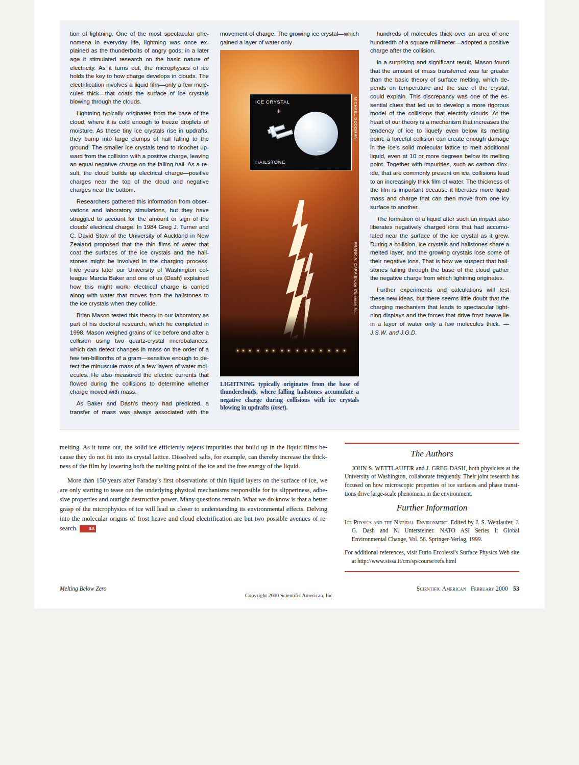tion of lightning. One of the most spectacular phenomena in everyday life, lightning was once explained as the thunderbolts of angry gods; in a later age it stimulated research on the basic nature of electricity. As it turns out, the microphysics of ice holds the key to how charge develops in clouds. The electrification involves a liquid film—only a few molecules thick—that coats the surface of ice crystals blowing through the clouds.
Lightning typically originates from the base of the cloud, where it is cold enough to freeze droplets of moisture. As these tiny ice crystals rise in updrafts, they bump into large clumps of hail falling to the ground. The smaller ice crystals tend to ricochet upward from the collision with a positive charge, leaving an equal negative charge on the falling hail. As a result, the cloud builds up electrical charge—positive charges near the top of the cloud and negative charges near the bottom.
Researchers gathered this information from observations and laboratory simulations, but they have struggled to account for the amount or sign of the clouds' electrical charge. In 1984 Greg J. Turner and C. David Stow of the University of Auckland in New Zealand proposed that the thin films of water that coat the surfaces of the ice crystals and the hailstones might be involved in the charging process. Five years later our University of Washington colleague Marcia Baker and one of us (Dash) explained how this might work: electrical charge is carried along with water that moves from the hailstones to the ice crystals when they collide.
Brian Mason tested this theory in our laboratory as part of his doctoral research, which he completed in 1998. Mason weighed grains of ice before and after a collision using two quartz-crystal microbalances, which can detect changes in mass on the order of a few ten-billionths of a gram—sensitive enough to detect the minuscule mass of a few layers of water molecules. He also measured the electric currents that flowed during the collisions to determine whether charge moved with mass.
As Baker and Dash's theory had predicted, a transfer of mass was always associated with the movement of charge. The growing ice crystal—which gained a layer of water only
ICE CRYSTAL
+
—
HAILSTONE
MICHAEL GOODMAN
FRANK A. CARA Bruce Coleman Inc.
LIGHTNING typically originates from the base of thunderclouds, where falling hailstones accumulate a negative charge during collisions with ice crystals blowing in updrafts (inset).
hundreds of molecules thick over an area of one hundredth of a square millimeter—adopted a positive charge after the collision.
In a surprising and significant result, Mason found that the amount of mass transferred was far greater than the basic theory of surface melting, which depends on temperature and the size of the crystal, could explain. This discrepancy was one of the essential clues that led us to develop a more rigorous model of the collisions that electrify clouds. At the heart of our theory is a mechanism that increases the tendency of ice to liquefy even below its melting point: a forceful collision can create enough damage in the ice's solid molecular lattice to melt additional liquid, even at 10 or more degrees below its melting point. Together with impurities, such as carbon dioxide, that are commonly present on ice, collisions lead to an increasingly thick film of water. The thickness of the film is important because it liberates more liquid mass and charge that can then move from one icy surface to another.
The formation of a liquid after such an impact also liberates negatively charged ions that had accumulated near the surface of the ice crystal as it grew. During a collision, ice crystals and hailstones share a melted layer, and the growing crystals lose some of their negative ions. That is how we suspect that hailstones falling through the base of the cloud gather the negative charge from which lightning originates.
Further experiments and calculations will test these new ideas, but there seems little doubt that the charging mechanism that leads to spectacular lightning displays and the forces that drive frost heave lie in a layer of water only a few molecules thick. —J.S.W. and J.G.D.
melting. As it turns out, the solid ice efficiently rejects impurities that build up in the liquid films because they do not fit into its crystal lattice. Dissolved salts, for example, can thereby increase the thickness of the film by lowering both the melting point of the ice and the free energy of the liquid.
More than 150 years after Faraday's first observations of thin liquid layers on the surface of ice, we are only starting to tease out the underlying physical mechanisms responsible for its slipperiness, adhesive properties and outright destructive power. Many questions remain. What we do know is that a better grasp of the microphysics of ice will lead us closer to understanding its environmental effects. Delving into the molecular origins of frost heave and cloud electrification are but two possible avenues of research.SA
The Authors
JOHN S. WETTLAUFER and J. GREG DASH, both physicists at the University of Washington, collaborate frequently. Their joint research has focused on how microscopic properties of ice surfaces and phase transitions drive large-scale phenomena in the environment.
Further Information
Ice Physics and the Natural Environment. Edited by J. S. Wettlaufer, J. G. Dash and N. Untersteiner. NATO ASI Series I: Global Environmental Change, Vol. 56. Springer-Verlag, 1999.
For additional references, visit Furio Ercolessi's Surface Physics Web site at http://www.sissa.it/cm/sp/course/refs.html
Melting Below Zero
Scientific American February 200053
Copyright 2000 Scientific American, Inc.